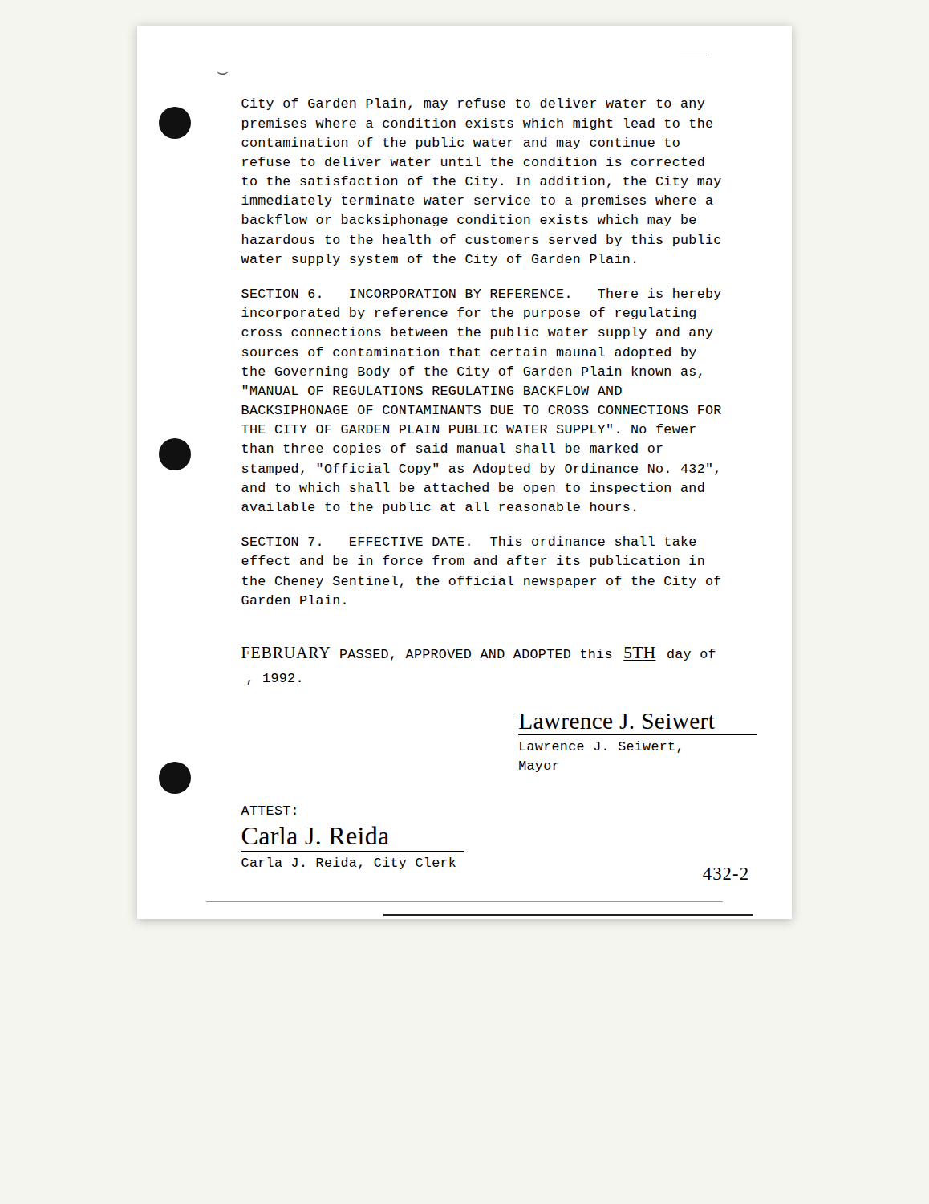‿
City of Garden Plain, may refuse to deliver water to any premises where a condition exists which might lead to the contamination of the public water and may continue to refuse to deliver water until the condition is corrected to the satisfaction of the City. In addition, the City may immediately terminate water service to a premises where a backflow or backsiphonage condition exists which may be hazardous to the health of customers served by this public water supply system of the City of Garden Plain.
SECTION 6. INCORPORATION BY REFERENCE. There is hereby incorporated by reference for the purpose of regulating cross connections between the public water supply and any sources of contamination that certain maunal adopted by the Governing Body of the City of Garden Plain known as, "MANUAL OF REGULATIONS REGULATING BACKFLOW AND BACKSIPHONAGE OF CONTAMINANTS DUE TO CROSS CONNECTIONS FOR THE CITY OF GARDEN PLAIN PUBLIC WATER SUPPLY". No fewer than three copies of said manual shall be marked or stamped, "Official Copy" as Adopted by Ordinance No. 432", and to which shall be attached be open to inspection and available to the public at all reasonable hours.
SECTION 7. EFFECTIVE DATE. This ordinance shall take effect and be in force from and after its publication in the Cheney Sentinel, the official newspaper of the City of Garden Plain.
FEBRUARY PASSED, APPROVED AND ADOPTED this 5TH day of , 1992.
Lawrence J. Seiwert
Lawrence J. Seiwert, Mayor
ATTEST:
Carla J. Reida
Carla J. Reida, City Clerk
432-2